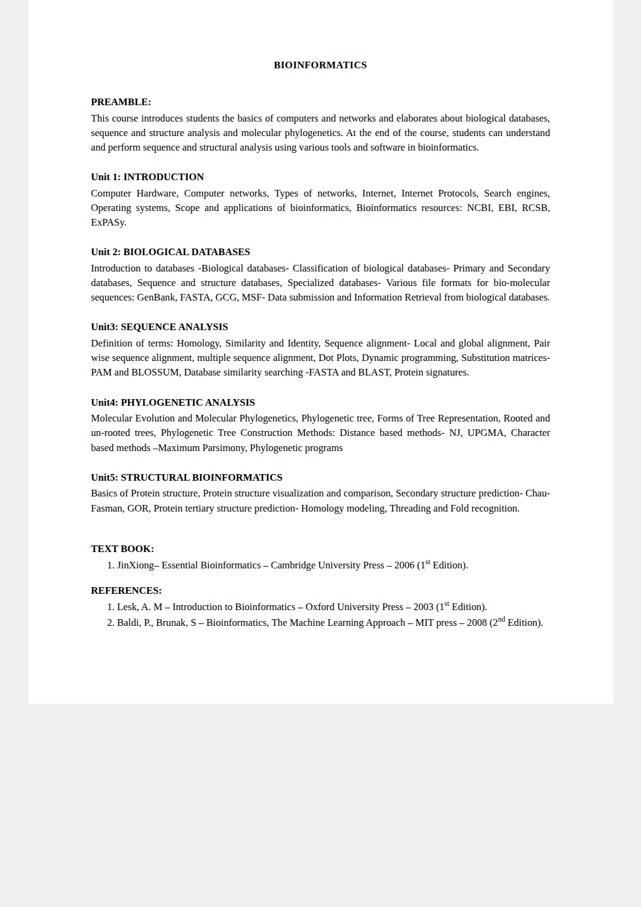BIOINFORMATICS
PREAMBLE:
This course introduces students the basics of computers and networks and elaborates about biological databases, sequence and structure analysis and molecular phylogenetics. At the end of the course, students can understand and perform sequence and structural analysis using various tools and software in bioinformatics.
Unit 1: INTRODUCTION
Computer Hardware, Computer networks, Types of networks, Internet, Internet Protocols, Search engines, Operating systems, Scope and applications of bioinformatics, Bioinformatics resources: NCBI, EBI, RCSB, ExPASy.
Unit 2: BIOLOGICAL DATABASES
Introduction to databases -Biological databases- Classification of biological databases- Primary and Secondary databases, Sequence and structure databases, Specialized databases- Various file formats for bio-molecular sequences: GenBank, FASTA, GCG, MSF- Data submission and Information Retrieval from biological databases.
Unit3: SEQUENCE ANALYSIS
Definition of terms: Homology, Similarity and Identity, Sequence alignment- Local and global alignment, Pair wise sequence alignment, multiple sequence alignment, Dot Plots, Dynamic programming, Substitution matrices- PAM and BLOSSUM, Database similarity searching -FASTA and BLAST, Protein signatures.
Unit4: PHYLOGENETIC ANALYSIS
Molecular Evolution and Molecular Phylogenetics, Phylogenetic tree, Forms of Tree Representation, Rooted and un-rooted trees, Phylogenetic Tree Construction Methods: Distance based methods- NJ, UPGMA, Character based methods –Maximum Parsimony, Phylogenetic programs
Unit5: STRUCTURAL BIOINFORMATICS
Basics of Protein structure, Protein structure visualization and comparison, Secondary structure prediction- Chau-Fasman, GOR, Protein tertiary structure prediction- Homology modeling, Threading and Fold recognition.
TEXT BOOK:
JinXiong– Essential Bioinformatics – Cambridge University Press – 2006 (1st Edition).
REFERENCES:
Lesk, A. M – Introduction to Bioinformatics – Oxford University Press – 2003 (1st Edition).
Baldi, P., Brunak, S – Bioinformatics, The Machine Learning Approach – MIT press – 2008 (2nd Edition).